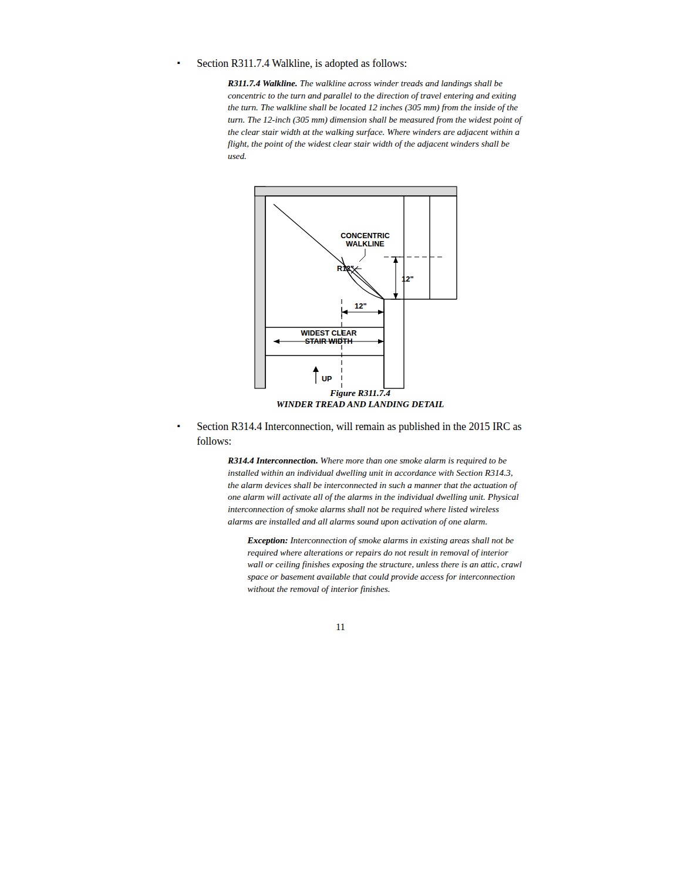Section R311.7.4 Walkline, is adopted as follows:
R311.7.4 Walkline. The walkline across winder treads and landings shall be concentric to the turn and parallel to the direction of travel entering and exiting the turn. The walkline shall be located 12 inches (305 mm) from the inside of the turn. The 12-inch (305 mm) dimension shall be measured from the widest point of the clear stair width at the walking surface. Where winders are adjacent within a flight, the point of the widest clear stair width of the adjacent winders shall be used.
CONCENTRIC WALKLINE R12" 12" 12" WIDEST CLEAR STAIR WIDTH UP
Figure R311.7.4
WINDER TREAD AND LANDING DETAIL
Section R314.4 Interconnection, will remain as published in the 2015 IRC as follows:
R314.4 Interconnection. Where more than one smoke alarm is required to be installed within an individual dwelling unit in accordance with Section R314.3, the alarm devices shall be interconnected in such a manner that the actuation of one alarm will activate all of the alarms in the individual dwelling unit. Physical interconnection of smoke alarms shall not be required where listed wireless alarms are installed and all alarms sound upon activation of one alarm.
Exception: Interconnection of smoke alarms in existing areas shall not be required where alterations or repairs do not result in removal of interior wall or ceiling finishes exposing the structure, unless there is an attic, crawl space or basement available that could provide access for interconnection without the removal of interior finishes.
11